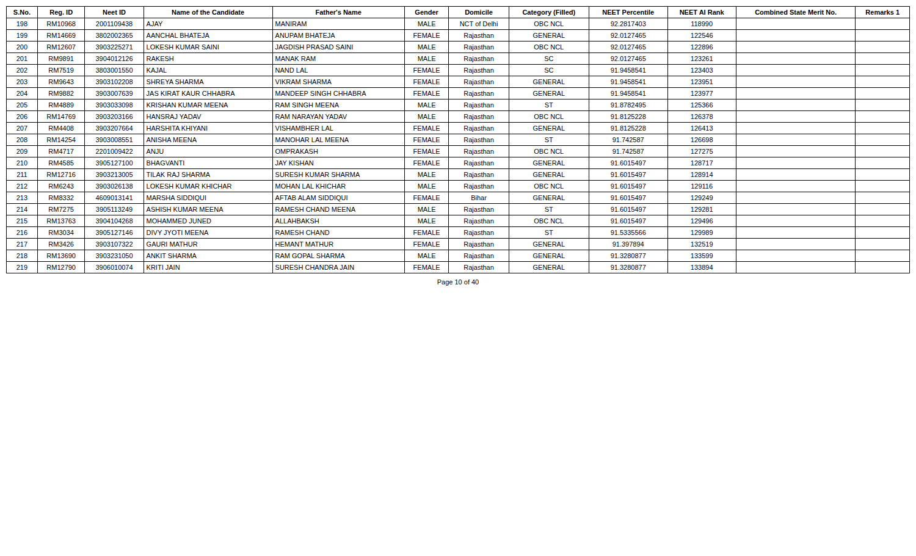| S.No. | Reg. ID | Neet ID | Name of the Candidate | Father's Name | Gender | Domicile | Category (Filled) | NEET Percentile | NEET AI Rank | Combined State Merit No. | Remarks 1 |
| --- | --- | --- | --- | --- | --- | --- | --- | --- | --- | --- | --- |
| 198 | RM10968 | 2001109438 | AJAY | MANIRAM | MALE | NCT of Delhi | OBC NCL | 92.2817403 | 118990 | | |
| 199 | RM14669 | 3802002365 | AANCHAL BHATEJA | ANUPAM BHATEJA | FEMALE | Rajasthan | GENERAL | 92.0127465 | 122546 | | |
| 200 | RM12607 | 3903225271 | LOKESH KUMAR SAINI | JAGDISH PRASAD SAINI | MALE | Rajasthan | OBC NCL | 92.0127465 | 122896 | | |
| 201 | RM9891 | 3904012126 | RAKESH | MANAK RAM | MALE | Rajasthan | SC | 92.0127465 | 123261 | | |
| 202 | RM7519 | 3803001550 | KAJAL | NAND LAL | FEMALE | Rajasthan | SC | 91.9458541 | 123403 | | |
| 203 | RM9643 | 3903102208 | SHREYA SHARMA | VIKRAM SHARMA | FEMALE | Rajasthan | GENERAL | 91.9458541 | 123951 | | |
| 204 | RM9882 | 3903007639 | JAS KIRAT KAUR CHHABRA | MANDEEP SINGH CHHABRA | FEMALE | Rajasthan | GENERAL | 91.9458541 | 123977 | | |
| 205 | RM4889 | 3903033098 | KRISHAN KUMAR MEENA | RAM SINGH MEENA | MALE | Rajasthan | ST | 91.8782495 | 125366 | | |
| 206 | RM14769 | 3903203166 | HANSRAJ YADAV | RAM NARAYAN YADAV | MALE | Rajasthan | OBC NCL | 91.8125228 | 126378 | | |
| 207 | RM4408 | 3903207664 | HARSHITA KHIYANI | VISHAMBHER LAL | FEMALE | Rajasthan | GENERAL | 91.8125228 | 126413 | | |
| 208 | RM14254 | 3903008551 | ANISHA MEENA | MANOHAR LAL MEENA | FEMALE | Rajasthan | ST | 91.742587 | 126698 | | |
| 209 | RM4717 | 2201009422 | ANJU | OMPRAKASH | FEMALE | Rajasthan | OBC NCL | 91.742587 | 127275 | | |
| 210 | RM4585 | 3905127100 | BHAGVANTI | JAY KISHAN | FEMALE | Rajasthan | GENERAL | 91.6015497 | 128717 | | |
| 211 | RM12716 | 3903213005 | TILAK RAJ SHARMA | SURESH KUMAR SHARMA | MALE | Rajasthan | GENERAL | 91.6015497 | 128914 | | |
| 212 | RM6243 | 3903026138 | LOKESH KUMAR KHICHAR | MOHAN LAL KHICHAR | MALE | Rajasthan | OBC NCL | 91.6015497 | 129116 | | |
| 213 | RM8332 | 4609013141 | MARSHA SIDDIQUI | AFTAB ALAM SIDDIQUI | FEMALE | Bihar | GENERAL | 91.6015497 | 129249 | | |
| 214 | RM7275 | 3905113249 | ASHISH KUMAR MEENA | RAMESH CHAND MEENA | MALE | Rajasthan | ST | 91.6015497 | 129281 | | |
| 215 | RM13763 | 3904104268 | MOHAMMED JUNED | ALLAHBAKSH | MALE | Rajasthan | OBC NCL | 91.6015497 | 129496 | | |
| 216 | RM3034 | 3905127146 | DIVY JYOTI MEENA | RAMESH CHAND | FEMALE | Rajasthan | ST | 91.5335566 | 129989 | | |
| 217 | RM3426 | 3903107322 | GAURI MATHUR | HEMANT MATHUR | FEMALE | Rajasthan | GENERAL | 91.397894 | 132519 | | |
| 218 | RM13690 | 3903231050 | ANKIT SHARMA | RAM GOPAL SHARMA | MALE | Rajasthan | GENERAL | 91.3280877 | 133599 | | |
| 219 | RM12790 | 3906010074 | KRITI JAIN | SURESH CHANDRA JAIN | FEMALE | Rajasthan | GENERAL | 91.3280877 | 133894 | | |
Page 10 of 40